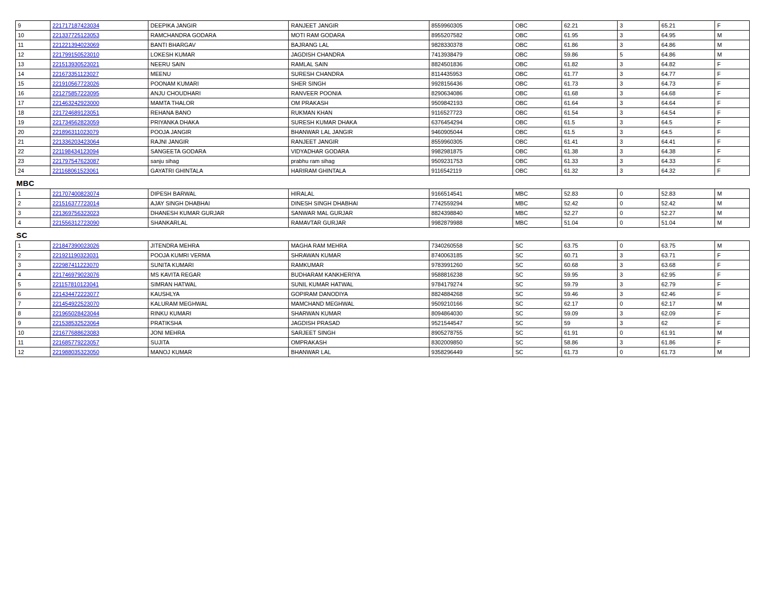| 9 | 221717187423034 | DEEPIKA JANGIR | RANJEET JANGIR | 8559960305 | OBC | 62.21 | 3 | 65.21 | F |
| 10 | 221337725123053 | RAMCHANDRA GODARA | MOTI RAM GODARA | 8955207582 | OBC | 61.95 | 3 | 64.95 | M |
| 11 | 221221394023069 | BANTI BHARGAV | BAJRANG LAL | 9828330378 | OBC | 61.86 | 3 | 64.86 | M |
| 12 | 221799150523010 | LOKESH KUMAR | JAGDISH CHANDRA | 7413938479 | OBC | 59.86 | 5 | 64.86 | M |
| 13 | 221513930523021 | NEERU SAIN | RAMLAL SAIN | 8824501836 | OBC | 61.82 | 3 | 64.82 | F |
| 14 | 221673351123027 | MEENU | SURESH CHANDRA | 8114435953 | OBC | 61.77 | 3 | 64.77 | F |
| 15 | 221910567723026 | POONAM KUMARI | SHER SINGH | 9928156436 | OBC | 61.73 | 3 | 64.73 | F |
| 16 | 221275857223095 | ANJU CHOUDHARI | RANVEER POONIA | 8290634086 | OBC | 61.68 | 3 | 64.68 | F |
| 17 | 221463242923000 | MAMTA THALOR | OM PRAKASH | 9509842193 | OBC | 61.64 | 3 | 64.64 | F |
| 18 | 221724689123051 | REHANA BANO | RUKMAN KHAN | 9116527723 | OBC | 61.54 | 3 | 64.54 | F |
| 19 | 221734562823059 | PRIYANKA DHAKA | SURESH KUMAR DHAKA | 6376454294 | OBC | 61.5 | 3 | 64.5 | F |
| 20 | 221896311023079 | POOJA JANGIR | BHANWAR LAL JANGIR | 9460905044 | OBC | 61.5 | 3 | 64.5 | F |
| 21 | 221336203423064 | RAJNI JANGIR | RANJEET JANGIR | 8559960305 | OBC | 61.41 | 3 | 64.41 | F |
| 22 | 221198434123094 | SANGEETA GODARA | VIDYADHAR GODARA | 9982981875 | OBC | 61.38 | 3 | 64.38 | F |
| 23 | 221797547623087 | sanju sihag | prabhu ram sihag | 9509231753 | OBC | 61.33 | 3 | 64.33 | F |
| 24 | 221168061523061 | GAYATRI GHINTALA | HARIRAM GHINTALA | 9116542119 | OBC | 61.32 | 3 | 64.32 | F |
MBC
| 1 | 221707400823074 | DIPESH BARWAL | HIRALAL | 9166514541 | MBC | 52.83 | 0 | 52.83 | M |
| 2 | 221516377723014 | AJAY SINGH DHABHAI | DINESH SINGH DHABHAI | 7742559294 | MBC | 52.42 | 0 | 52.42 | M |
| 3 | 221369756323023 | DHANESH KUMAR GURJAR | SANWAR MAL GURJAR | 8824398840 | MBC | 52.27 | 0 | 52.27 | M |
| 4 | 221556312723090 | SHANKARLAL | RAMAVTAR GURJAR | 9982879988 | MBC | 51.04 | 0 | 51.04 | M |
SC
| 1 | 221847390023026 | JITENDRA MEHRA | MAGHA RAM MEHRA | 7340260558 | SC | 63.75 | 0 | 63.75 | M |
| 2 | 221921190323031 | POOJA KUMRI VERMA | SHRAWAN KUMAR | 8740063185 | SC | 60.71 | 3 | 63.71 | F |
| 3 | 222987411223070 | SUNITA KUMARI | RAMKUMAR | 9783991260 | SC | 60.68 | 3 | 63.68 | F |
| 4 | 221746979023076 | MS KAVITA REGAR | BUDHARAM KANKHERIYA | 9588816238 | SC | 59.95 | 3 | 62.95 | F |
| 5 | 221157810123041 | SIMRAN HATWAL | SUNIL KUMAR HATWAL | 9784179274 | SC | 59.79 | 3 | 62.79 | F |
| 6 | 221434472223077 | KAUSHLYA | GOPIRAM DANODIYA | 8824884268 | SC | 59.46 | 3 | 62.46 | F |
| 7 | 221454922523070 | KALURAM MEGHWAL | MAMCHAND MEGHWAL | 9509210166 | SC | 62.17 | 0 | 62.17 | M |
| 8 | 221965028423044 | RINKU KUMARI | SHARWAN KUMAR | 8094864030 | SC | 59.09 | 3 | 62.09 | F |
| 9 | 221538532523064 | PRATIKSHA | JAGDISH PRASAD | 9521544547 | SC | 59 | 3 | 62 | F |
| 10 | 221677688623083 | JONI MEHRA | SARJEET SINGH | 8905278755 | SC | 61.91 | 0 | 61.91 | M |
| 11 | 221685779223057 | SUJITA | OMPRAKASH | 8302009850 | SC | 58.86 | 3 | 61.86 | F |
| 12 | 221988035323050 | MANOJ KUMAR | BHANWAR LAL | 9358296449 | SC | 61.73 | 0 | 61.73 | M |